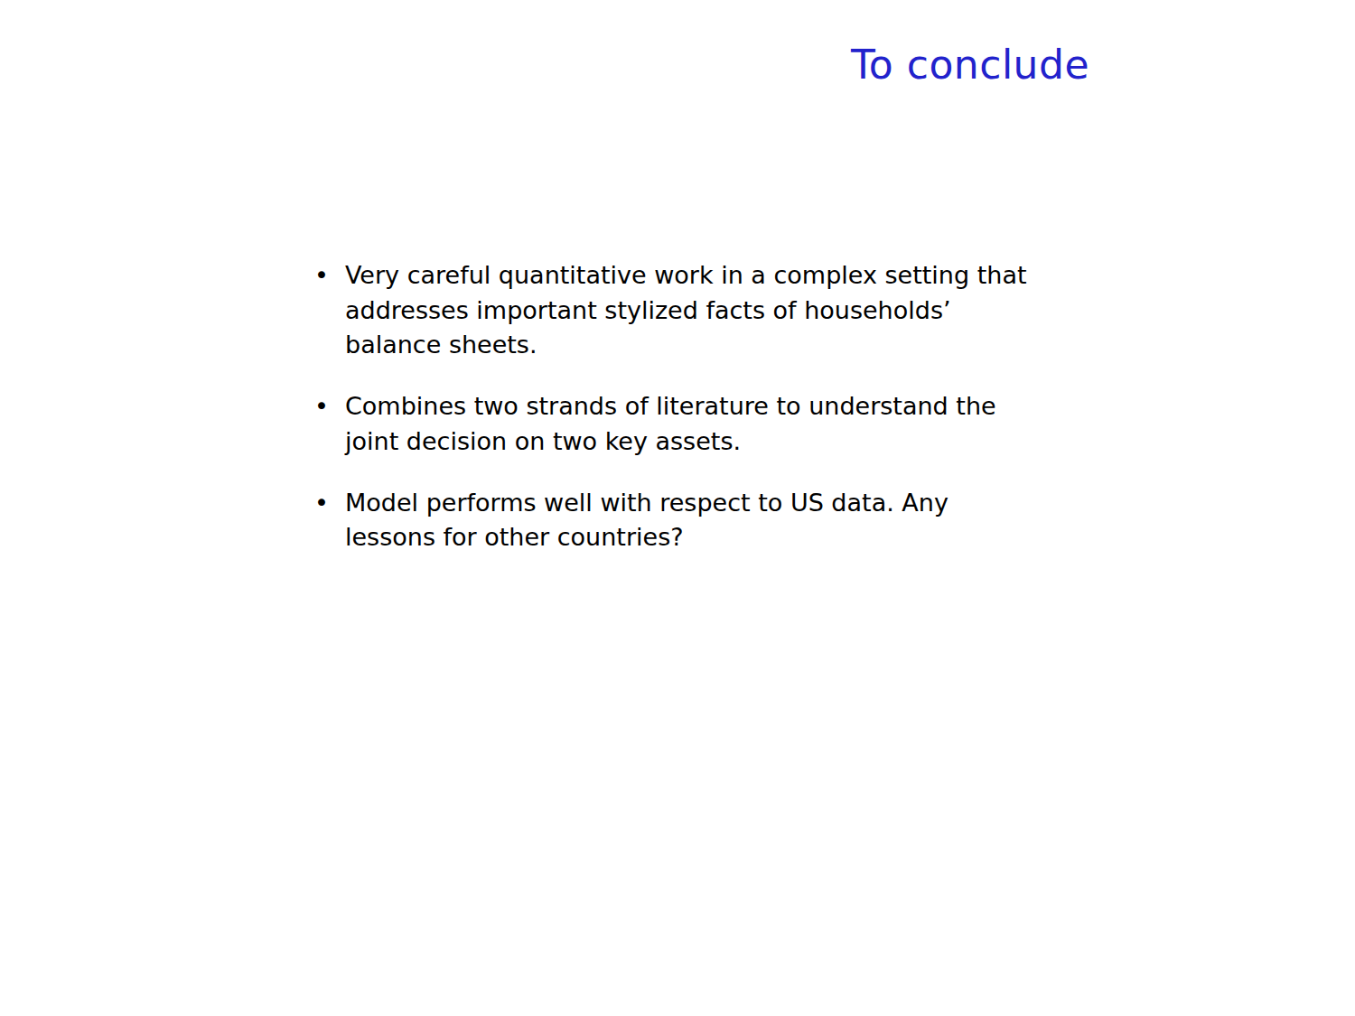To conclude
Very careful quantitative work in a complex setting that addresses important stylized facts of households’ balance sheets.
Combines two strands of literature to understand the joint decision on two key assets.
Model performs well with respect to US data. Any lessons for other countries?